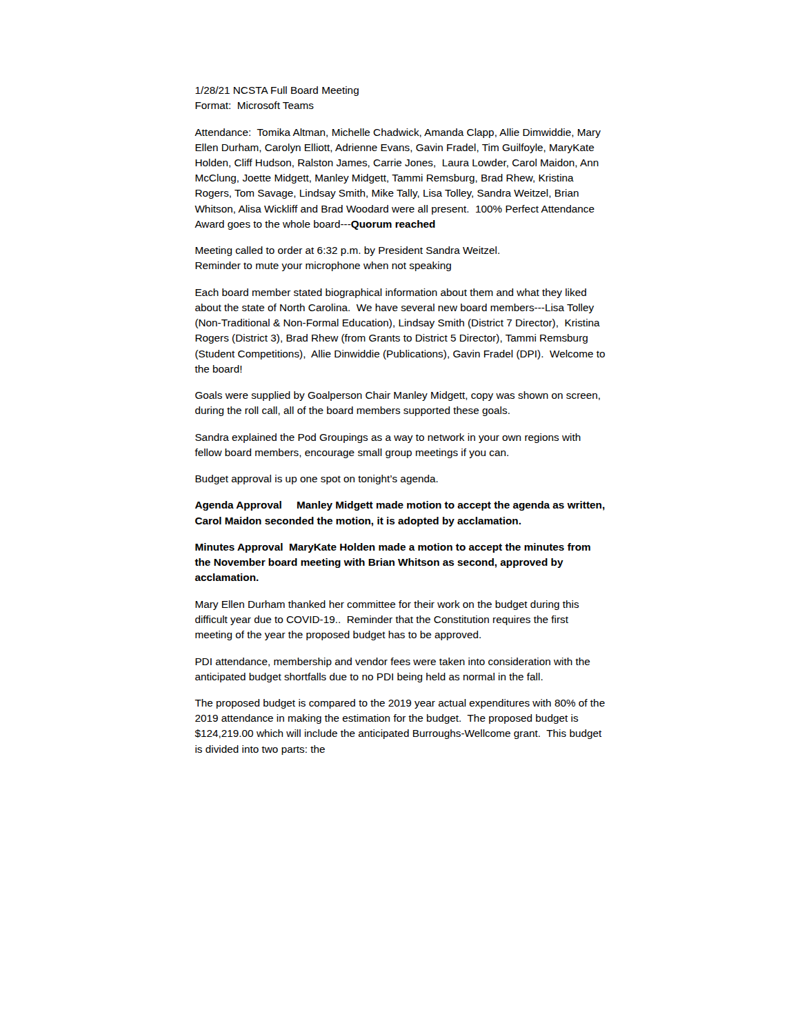1/28/21 NCSTA Full Board Meeting
Format: Microsoft Teams
Attendance: Tomika Altman, Michelle Chadwick, Amanda Clapp, Allie Dimwiddie, Mary Ellen Durham, Carolyn Elliott, Adrienne Evans, Gavin Fradel, Tim Guilfoyle, MaryKate Holden, Cliff Hudson, Ralston James, Carrie Jones, Laura Lowder, Carol Maidon, Ann McClung, Joette Midgett, Manley Midgett, Tammi Remsburg, Brad Rhew, Kristina Rogers, Tom Savage, Lindsay Smith, Mike Tally, Lisa Tolley, Sandra Weitzel, Brian Whitson, Alisa Wickliff and Brad Woodard were all present. 100% Perfect Attendance Award goes to the whole board---Quorum reached
Meeting called to order at 6:32 p.m. by President Sandra Weitzel.
Reminder to mute your microphone when not speaking
Each board member stated biographical information about them and what they liked about the state of North Carolina. We have several new board members---Lisa Tolley (Non-Traditional & Non-Formal Education), Lindsay Smith (District 7 Director), Kristina Rogers (District 3), Brad Rhew (from Grants to District 5 Director), Tammi Remsburg (Student Competitions), Allie Dinwiddie (Publications), Gavin Fradel (DPI). Welcome to the board!
Goals were supplied by Goalperson Chair Manley Midgett, copy was shown on screen, during the roll call, all of the board members supported these goals.
Sandra explained the Pod Groupings as a way to network in your own regions with fellow board members, encourage small group meetings if you can.
Budget approval is up one spot on tonight’s agenda.
Agenda Approval Manley Midgett made motion to accept the agenda as written, Carol Maidon seconded the motion, it is adopted by acclamation.
Minutes Approval MaryKate Holden made a motion to accept the minutes from the November board meeting with Brian Whitson as second, approved by acclamation.
Mary Ellen Durham thanked her committee for their work on the budget during this difficult year due to COVID-19.. Reminder that the Constitution requires the first meeting of the year the proposed budget has to be approved.
PDI attendance, membership and vendor fees were taken into consideration with the anticipated budget shortfalls due to no PDI being held as normal in the fall.
The proposed budget is compared to the 2019 year actual expenditures with 80% of the 2019 attendance in making the estimation for the budget. The proposed budget is $124,219.00 which will include the anticipated Burroughs-Wellcome grant. This budget is divided into two parts: the